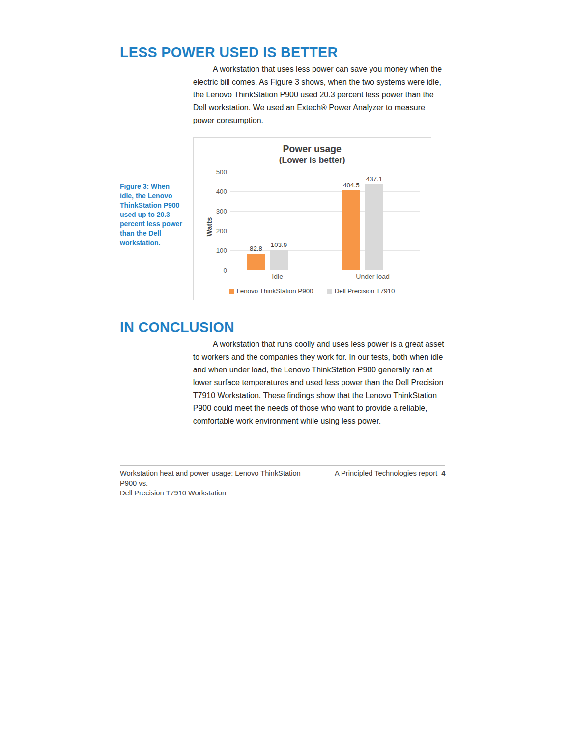LESS POWER USED IS BETTER
A workstation that uses less power can save you money when the electric bill comes. As Figure 3 shows, when the two systems were idle, the Lenovo ThinkStation P900 used 20.3 percent less power than the Dell workstation. We used an Extech® Power Analyzer to measure power consumption.
Figure 3: When idle, the Lenovo ThinkStation P900 used up to 20.3 percent less power than the Dell workstation.
Power usage
(Lower is better)
Watts
500
400
300
200
100
0
82.8
103.9
Idle
404.5
437.1
Under load
Lenovo ThinkStation P900
Dell Precision T7910
IN CONCLUSION
A workstation that runs coolly and uses less power is a great asset to workers and the companies they work for. In our tests, both when idle and when under load, the Lenovo ThinkStation P900 generally ran at lower surface temperatures and used less power than the Dell Precision T7910 Workstation. These findings show that the Lenovo ThinkStation P900 could meet the needs of those who want to provide a reliable, comfortable work environment while using less power.
Workstation heat and power usage: Lenovo ThinkStation P900 vs.
Dell Precision T7910 Workstation
A Principled Technologies report 4